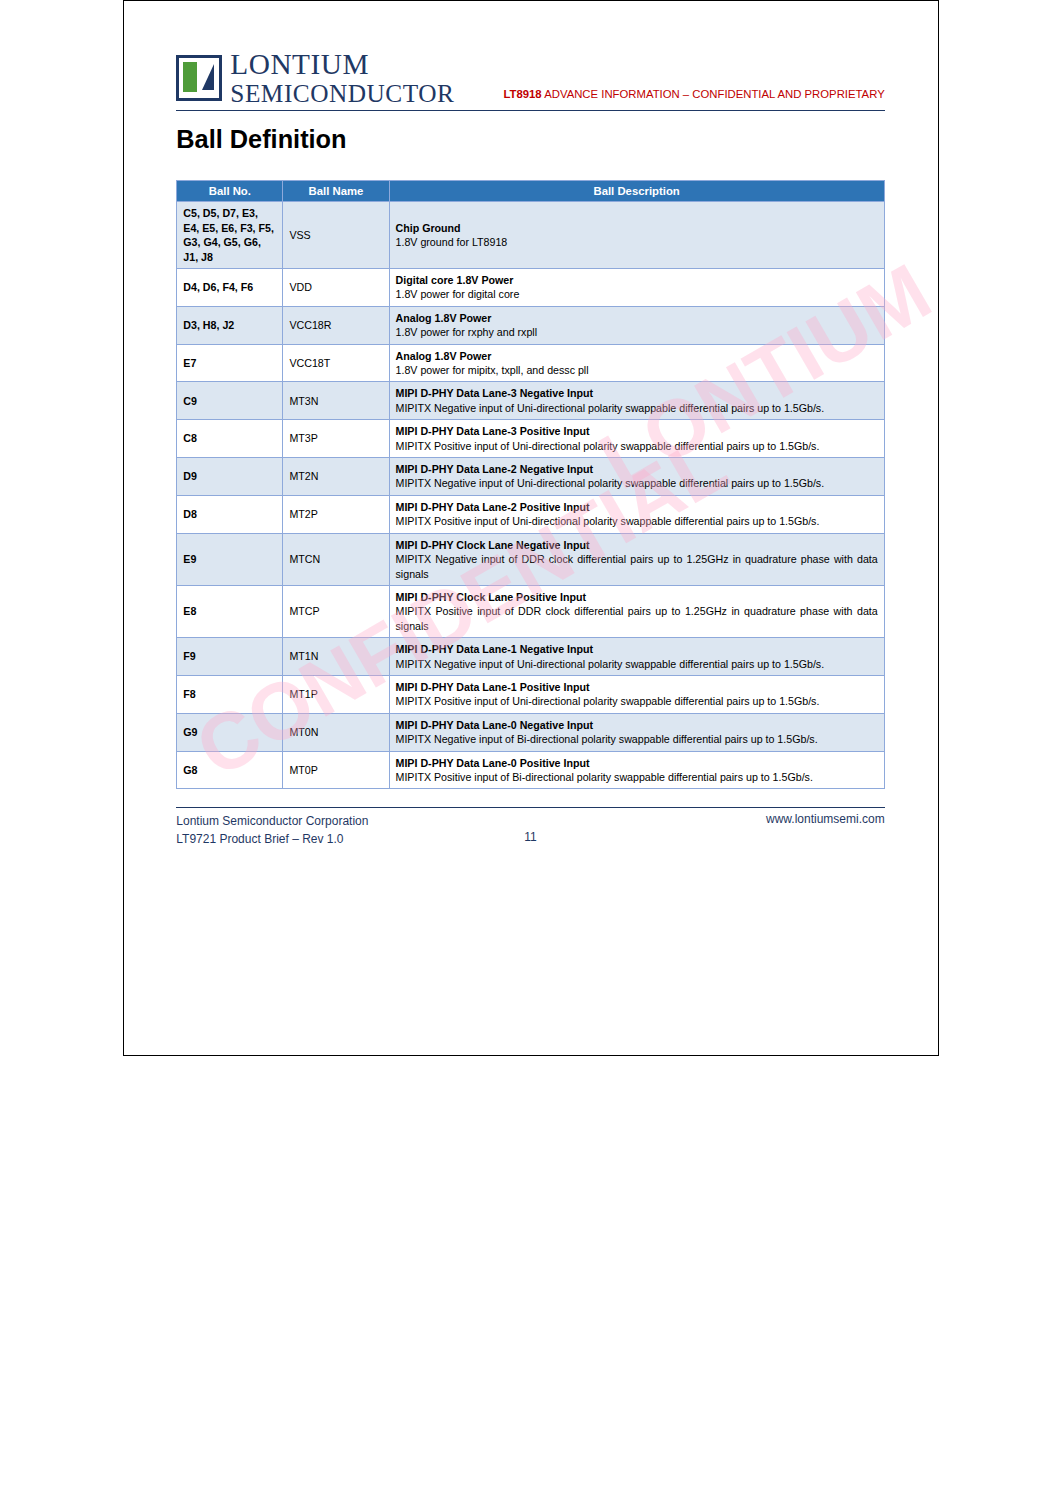LONTIUM
CONFIDENTIAL
LONTIUM
SEMICONDUCTOR
LT8918 ADVANCE INFORMATION – CONFIDENTIAL AND PROPRIETARY
Ball Definition
| Ball No. | Ball Name | Ball Description |
| --- | --- | --- |
| C5, D5, D7, E3, E4, E5, E6, F3, F5, G3, G4, G5, G6, J1, J8 | VSS | Chip Ground 1.8V ground for LT8918 |
| D4, D6, F4, F6 | VDD | Digital core 1.8V Power 1.8V power for digital core |
| D3, H8, J2 | VCC18R | Analog 1.8V Power 1.8V power for rxphy and rxpll |
| E7 | VCC18T | Analog 1.8V Power 1.8V power for mipitx, txpll, and dessc pll |
| C9 | MT3N | MIPI D-PHY Data Lane-3 Negative Input MIPITX Negative input of Uni-directional polarity swappable differential pairs up to 1.5Gb/s. |
| C8 | MT3P | MIPI D-PHY Data Lane-3 Positive Input MIPITX Positive input of Uni-directional polarity swappable differential pairs up to 1.5Gb/s. |
| D9 | MT2N | MIPI D-PHY Data Lane-2 Negative Input MIPITX Negative input of Uni-directional polarity swappable differential pairs up to 1.5Gb/s. |
| D8 | MT2P | MIPI D-PHY Data Lane-2 Positive Input MIPITX Positive input of Uni-directional polarity swappable differential pairs up to 1.5Gb/s. |
| E9 | MTCN | MIPI D-PHY Clock Lane Negative Input MIPITX Negative input of DDR clock differential pairs up to 1.25GHz in quadrature phase with data signals |
| E8 | MTCP | MIPI D-PHY Clock Lane Positive Input MIPITX Positive input of DDR clock differential pairs up to 1.25GHz in quadrature phase with data signals |
| F9 | MT1N | MIPI D-PHY Data Lane-1 Negative Input MIPITX Negative input of Uni-directional polarity swappable differential pairs up to 1.5Gb/s. |
| F8 | MT1P | MIPI D-PHY Data Lane-1 Positive Input MIPITX Positive input of Uni-directional polarity swappable differential pairs up to 1.5Gb/s. |
| G9 | MT0N | MIPI D-PHY Data Lane-0 Negative Input MIPITX Negative input of Bi-directional polarity swappable differential pairs up to 1.5Gb/s. |
| G8 | MT0P | MIPI D-PHY Data Lane-0 Positive Input MIPITX Positive input of Bi-directional polarity swappable differential pairs up to 1.5Gb/s. |
Lontium Semiconductor Corporation
LT9721 Product Brief – Rev 1.0
11
www.lontiumsemi.com